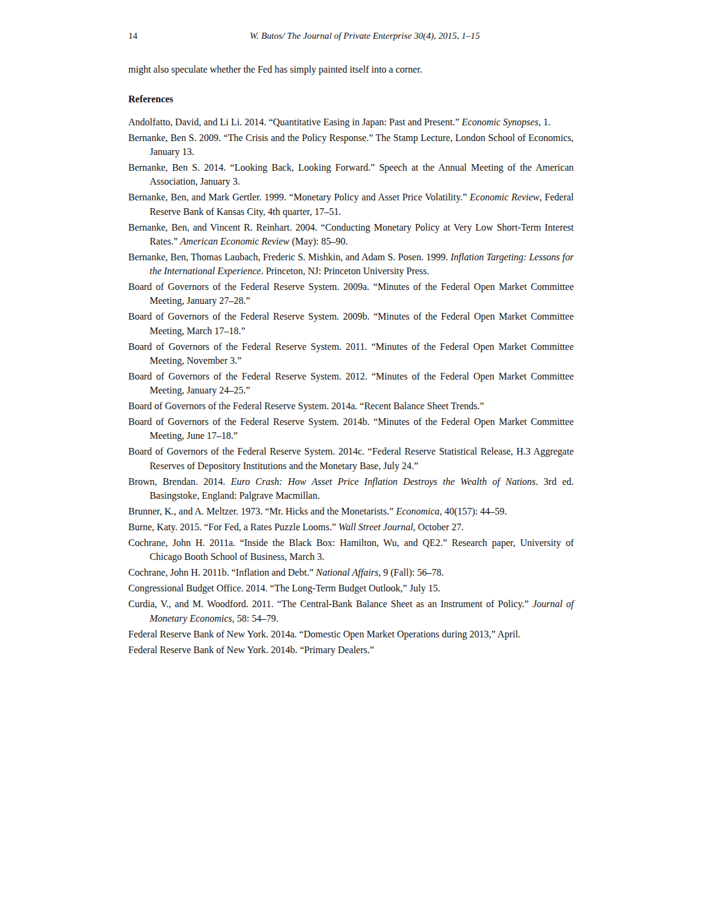14 W. Butos/ The Journal of Private Enterprise 30(4), 2015, 1–15
might also speculate whether the Fed has simply painted itself into a corner.
References
Andolfatto, David, and Li Li. 2014. “Quantitative Easing in Japan: Past and Present.” Economic Synopses, 1.
Bernanke, Ben S. 2009. “The Crisis and the Policy Response.” The Stamp Lecture, London School of Economics, January 13.
Bernanke, Ben S. 2014. “Looking Back, Looking Forward.” Speech at the Annual Meeting of the American Association, January 3.
Bernanke, Ben, and Mark Gertler. 1999. “Monetary Policy and Asset Price Volatility.” Economic Review, Federal Reserve Bank of Kansas City, 4th quarter, 17–51.
Bernanke, Ben, and Vincent R. Reinhart. 2004. “Conducting Monetary Policy at Very Low Short-Term Interest Rates.” American Economic Review (May): 85–90.
Bernanke, Ben, Thomas Laubach, Frederic S. Mishkin, and Adam S. Posen. 1999. Inflation Targeting: Lessons for the International Experience. Princeton, NJ: Princeton University Press.
Board of Governors of the Federal Reserve System. 2009a. “Minutes of the Federal Open Market Committee Meeting, January 27–28.”
Board of Governors of the Federal Reserve System. 2009b. “Minutes of the Federal Open Market Committee Meeting, March 17–18.”
Board of Governors of the Federal Reserve System. 2011. “Minutes of the Federal Open Market Committee Meeting, November 3.”
Board of Governors of the Federal Reserve System. 2012. “Minutes of the Federal Open Market Committee Meeting, January 24–25.”
Board of Governors of the Federal Reserve System. 2014a. “Recent Balance Sheet Trends.”
Board of Governors of the Federal Reserve System. 2014b. “Minutes of the Federal Open Market Committee Meeting, June 17–18.”
Board of Governors of the Federal Reserve System. 2014c. “Federal Reserve Statistical Release, H.3 Aggregate Reserves of Depository Institutions and the Monetary Base, July 24.”
Brown, Brendan. 2014. Euro Crash: How Asset Price Inflation Destroys the Wealth of Nations. 3rd ed. Basingstoke, England: Palgrave Macmillan.
Brunner, K., and A. Meltzer. 1973. “Mr. Hicks and the Monetarists.” Economica, 40(157): 44–59.
Burne, Katy. 2015. “For Fed, a Rates Puzzle Looms.” Wall Street Journal, October 27.
Cochrane, John H. 2011a. “Inside the Black Box: Hamilton, Wu, and QE2.” Research paper, University of Chicago Booth School of Business, March 3.
Cochrane, John H. 2011b. “Inflation and Debt.” National Affairs, 9 (Fall): 56–78.
Congressional Budget Office. 2014. “The Long-Term Budget Outlook,” July 15.
Curdia, V., and M. Woodford. 2011. “The Central-Bank Balance Sheet as an Instrument of Policy.” Journal of Monetary Economics, 58: 54–79.
Federal Reserve Bank of New York. 2014a. “Domestic Open Market Operations during 2013,” April.
Federal Reserve Bank of New York. 2014b. “Primary Dealers.”